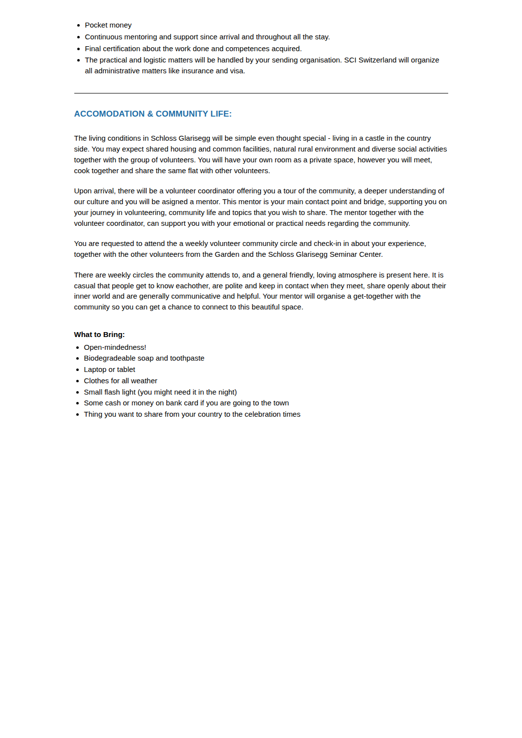Pocket money
Continuous mentoring and support since arrival and throughout all the stay.
Final certification about the work done and competences acquired.
The practical and logistic matters will be handled by your sending organisation. SCI Switzerland will organize all administrative matters like insurance and visa.
ACCOMODATION & COMMUNITY LIFE:
The living conditions in Schloss Glarisegg will be simple even thought special - living in a castle in the country side. You may expect shared housing and common facilities, natural rural environment and diverse social activities together with the group of volunteers. You will have your own room as a private space, however you will meet, cook together and share the same flat with other volunteers.
Upon arrival, there will be a volunteer coordinator offering you a tour of the community, a deeper understanding of our culture and you will be asigned a mentor. This mentor is your main contact point and bridge, supporting you on your journey in volunteering, community life and topics that you wish to share. The mentor together with the volunteer coordinator, can support you with your emotional or practical needs regarding the community.
You are requested to attend the a weekly volunteer community circle and check-in in about your experience, together with the other volunteers from the Garden and the Schloss Glarisegg Seminar Center.
There are weekly circles the community attends to, and a general friendly, loving atmosphere is present here. It is casual that people get to know eachother, are polite and keep in contact when they meet, share openly about their inner world and are generally communicative and helpful. Your mentor will organise a get-together with the community so you can get a chance to connect to this beautiful space.
What to Bring:
Open-mindedness!
Biodegradeable soap and toothpaste
Laptop or tablet
Clothes for all weather
Small flash light (you might need it in the night)
Some cash or money on bank card if you are going to the town
Thing you want to share from your country to the celebration times